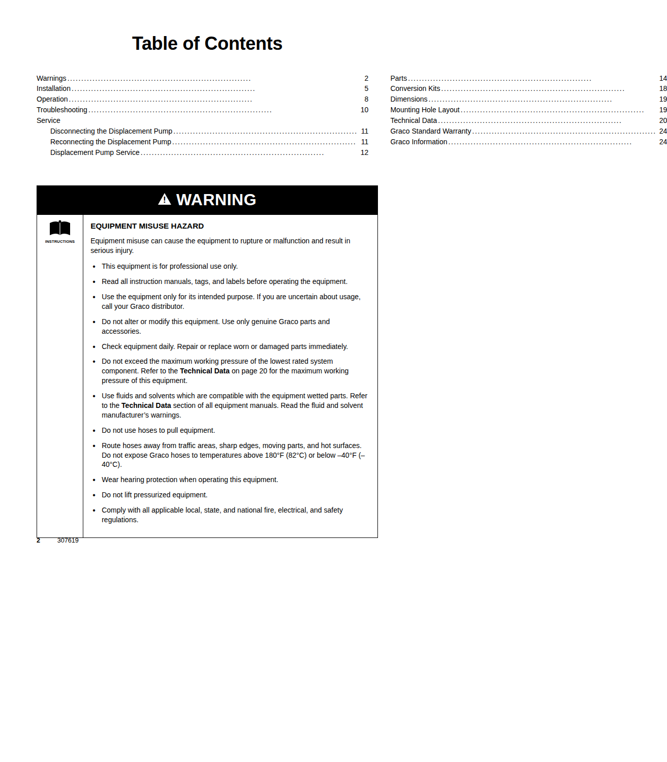Table of Contents
Warnings.................................................................. 2
Installation.................................................................. 5
Operation.................................................................. 8
Troubleshooting.................................................................. 10
Service
Disconnecting the Displacement Pump.................................................................. 11
Reconnecting the Displacement Pump.................................................................. 11
Displacement Pump Service.................................................................. 12
Parts.................................................................. 14
Conversion Kits.................................................................. 18
Dimensions.................................................................. 19
Mounting Hole Layout.................................................................. 19
Technical Data.................................................................. 20
Graco Standard Warranty.................................................................. 24
Graco Information.................................................................. 24
WARNING
INSTRUCTIONS
EQUIPMENT MISUSE HAZARD
Equipment misuse can cause the equipment to rupture or malfunction and result in serious injury.
This equipment is for professional use only.
Read all instruction manuals, tags, and labels before operating the equipment.
Use the equipment only for its intended purpose. If you are uncertain about usage, call your Graco distributor.
Do not alter or modify this equipment. Use only genuine Graco parts and accessories.
Check equipment daily. Repair or replace worn or damaged parts immediately.
Do not exceed the maximum working pressure of the lowest rated system component. Refer to the Technical Data on page 20 for the maximum working pressure of this equipment.
Use fluids and solvents which are compatible with the equipment wetted parts. Refer to the Technical Data section of all equipment manuals. Read the fluid and solvent manufacturer’s warnings.
Do not use hoses to pull equipment.
Route hoses away from traffic areas, sharp edges, moving parts, and hot surfaces. Do not expose Graco hoses to temperatures above 180°F (82°C) or below –40°F (–40°C).
Wear hearing protection when operating this equipment.
Do not lift pressurized equipment.
Comply with all applicable local, state, and national fire, electrical, and safety regulations.
2307619